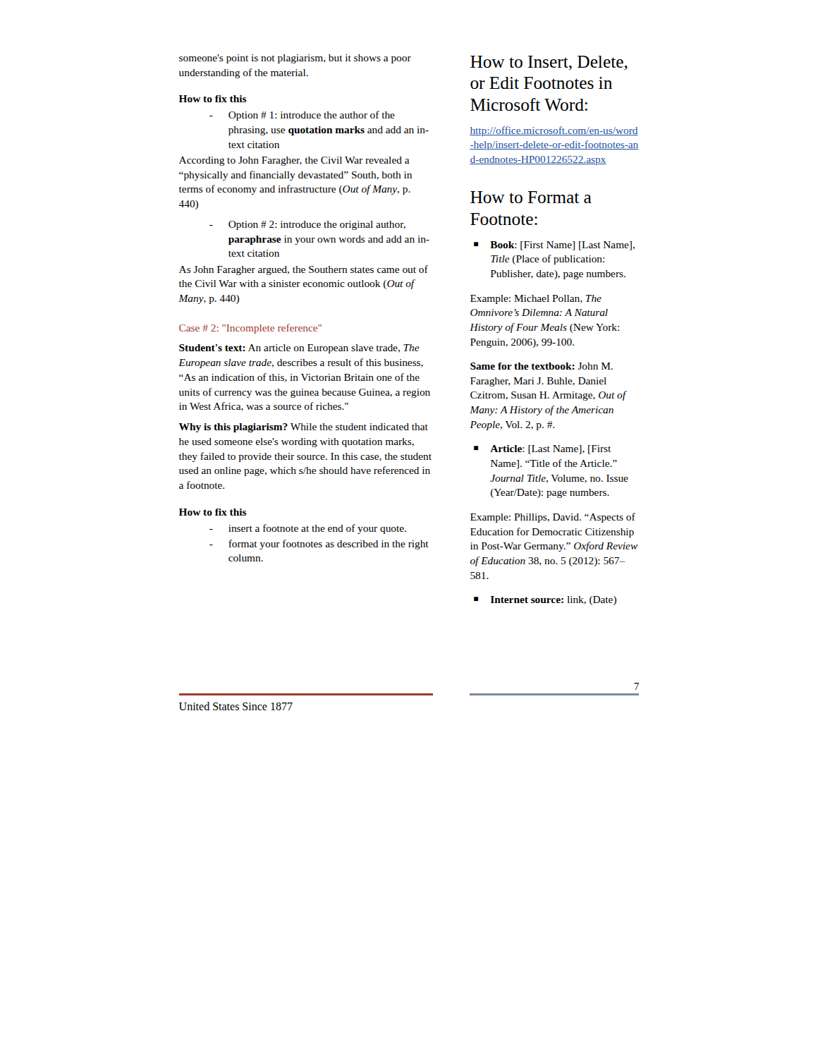someone's point is not plagiarism, but it shows a poor understanding of the material.
How to fix this
Option # 1: introduce the author of the phrasing, use quotation marks and add an in-text citation
According to John Faragher, the Civil War revealed a “physically and financially devastated” South, both in terms of economy and infrastructure (Out of Many, p. 440)
Option # 2: introduce the original author, paraphrase in your own words and add an in-text citation
As John Faragher argued, the Southern states came out of the Civil War with a sinister economic outlook (Out of Many, p. 440)
Case # 2: "Incomplete reference"
Student's text: An article on European slave trade, The European slave trade, describes a result of this business, “As an indication of this, in Victorian Britain one of the units of currency was the guinea because Guinea, a region in West Africa, was a source of riches."
Why is this plagiarism? While the student indicated that he used someone else's wording with quotation marks, they failed to provide their source. In this case, the student used an online page, which s/he should have referenced in a footnote.
How to fix this
insert a footnote at the end of your quote.
format your footnotes as described in the right column.
How to Insert, Delete, or Edit Footnotes in Microsoft Word:
http://office.microsoft.com/en-us/word-help/insert-delete-or-edit-footnotes-and-endnotes-HP001226522.aspx
How to Format a Footnote:
Book: [First Name] [Last Name], Title (Place of publication: Publisher, date), page numbers.
Example: Michael Pollan, The Omnivore’s Dilemna: A Natural History of Four Meals (New York: Penguin, 2006), 99-100.
Same for the textbook: John M. Faragher, Mari J. Buhle, Daniel Czitrom, Susan H. Armitage, Out of Many: A History of the American People, Vol. 2, p. #.
Article: [Last Name], [First Name]. “Title of the Article.” Journal Title, Volume, no. Issue (Year/Date): page numbers.
Example: Phillips, David. “Aspects of Education for Democratic Citizenship in Post-War Germany.” Oxford Review of Education 38, no. 5 (2012): 567–581.
Internet source: link, (Date)
7
United States Since 1877